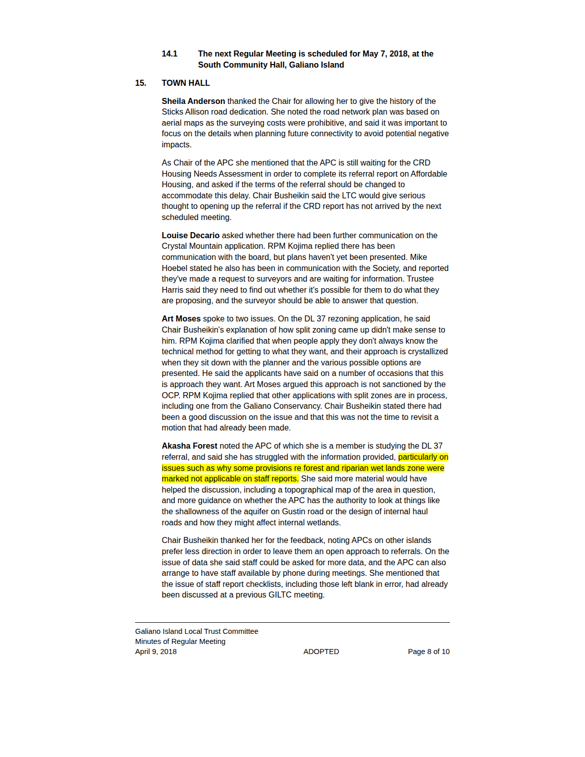14.1
The next Regular Meeting is scheduled for May 7, 2018, at the South Community Hall, Galiano Island
15.
TOWN HALL
Sheila Anderson thanked the Chair for allowing her to give the history of the Sticks Allison road dedication. She noted the road network plan was based on aerial maps as the surveying costs were prohibitive, and said it was important to focus on the details when planning future connectivity to avoid potential negative impacts.
As Chair of the APC she mentioned that the APC is still waiting for the CRD Housing Needs Assessment in order to complete its referral report on Affordable Housing, and asked if the terms of the referral should be changed to accommodate this delay. Chair Busheikin said the LTC would give serious thought to opening up the referral if the CRD report has not arrived by the next scheduled meeting.
Louise Decario asked whether there had been further communication on the Crystal Mountain application. RPM Kojima replied there has been communication with the board, but plans haven't yet been presented. Mike Hoebel stated he also has been in communication with the Society, and reported they've made a request to surveyors and are waiting for information. Trustee Harris said they need to find out whether it's possible for them to do what they are proposing, and the surveyor should be able to answer that question.
Art Moses spoke to two issues. On the DL 37 rezoning application, he said Chair Busheikin's explanation of how split zoning came up didn't make sense to him. RPM Kojima clarified that when people apply they don't always know the technical method for getting to what they want, and their approach is crystallized when they sit down with the planner and the various possible options are presented. He said the applicants have said on a number of occasions that this is approach they want. Art Moses argued this approach is not sanctioned by the OCP. RPM Kojima replied that other applications with split zones are in process, including one from the Galiano Conservancy. Chair Busheikin stated there had been a good discussion on the issue and that this was not the time to revisit a motion that had already been made.
Akasha Forest noted the APC of which she is a member is studying the DL 37 referral, and said she has struggled with the information provided, particularly on issues such as why some provisions re forest and riparian wet lands zone were marked not applicable on staff reports. She said more material would have helped the discussion, including a topographical map of the area in question, and more guidance on whether the APC has the authority to look at things like the shallowness of the aquifer on Gustin road or the design of internal haul roads and how they might affect internal wetlands.
Chair Busheikin thanked her for the feedback, noting APCs on other islands prefer less direction in order to leave them an open approach to referrals. On the issue of data she said staff could be asked for more data, and the APC can also arrange to have staff available by phone during meetings. She mentioned that the issue of staff report checklists, including those left blank in error, had already been discussed at a previous GILTC meeting.
Galiano Island Local Trust Committee
Minutes of Regular Meeting
April 9, 2018
ADOPTED
Page 8 of 10